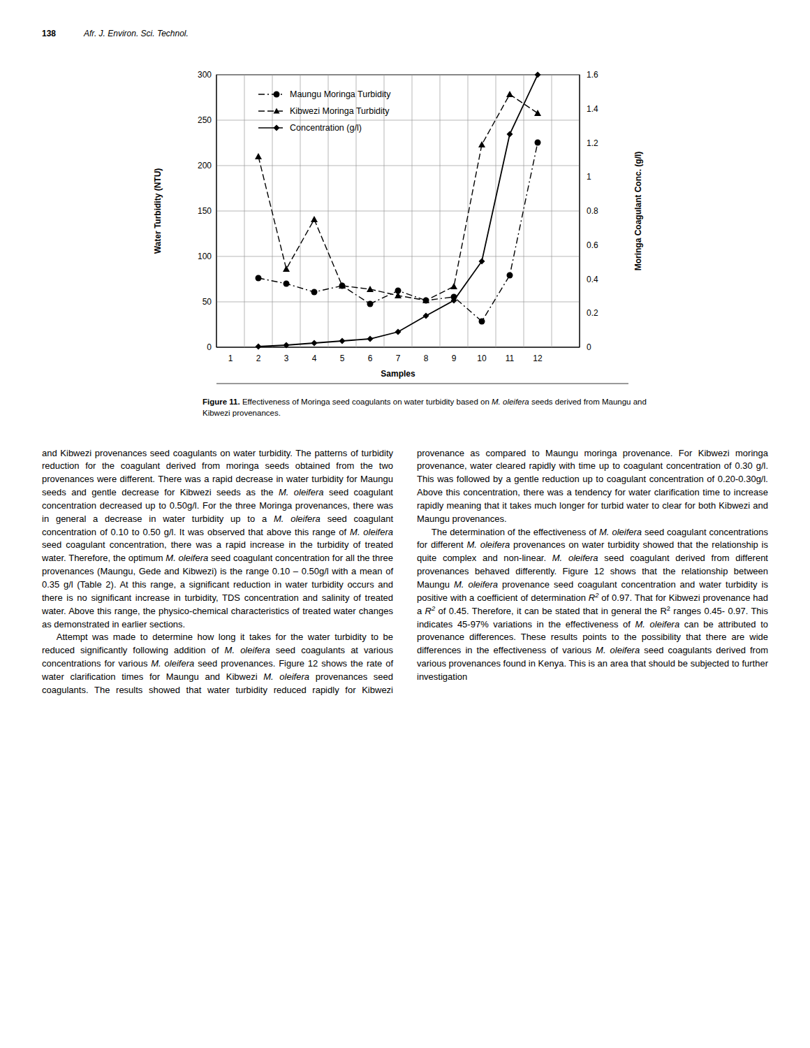138 Afr. J. Environ. Sci. Technol.
300 250 200 150 100 50 0 1.6 1.4 1.2 1 0.8 0.6 0.4 0.2 0 1 2 3 4 5 6 7 8 9 10 11 12 Water Turbidity (NTU) Moringa Coagulant Conc. (g/l) Samples Maungu Moringa Turbidity Kibwezi Moringa Turbidity Concentration (g/l)
Figure 11. Effectiveness of Moringa seed coagulants on water turbidity based on M. oleifera seeds derived from Maungu and Kibwezi provenances.
and Kibwezi provenances seed coagulants on water turbidity. The patterns of turbidity reduction for the coagulant derived from moringa seeds obtained from the two provenances were different. There was a rapid decrease in water turbidity for Maungu seeds and gentle decrease for Kibwezi seeds as the M. oleifera seed coagulant concentration decreased up to 0.50g/l. For the three Moringa provenances, there was in general a decrease in water turbidity up to a M. oleifera seed coagulant concentration of 0.10 to 0.50 g/l. It was observed that above this range of M. oleifera seed coagulant concentration, there was a rapid increase in the turbidity of treated water. Therefore, the optimum M. oleifera seed coagulant concentration for all the three provenances (Maungu, Gede and Kibwezi) is the range 0.10 – 0.50g/l with a mean of 0.35 g/l (Table 2). At this range, a significant reduction in water turbidity occurs and there is no significant increase in turbidity, TDS concentration and salinity of treated water. Above this range, the physico-chemical characteristics of treated water changes as demonstrated in earlier sections.
Attempt was made to determine how long it takes for the water turbidity to be reduced significantly following addition of M. oleifera seed coagulants at various concentrations for various M. oleifera seed provenances. Figure 12 shows the rate of water clarification times for Maungu and Kibwezi M. oleifera provenances seed coagulants. The results showed that water turbidity reduced rapidly for Kibwezi provenance as compared to Maungu moringa provenance. For Kibwezi moringa provenance, water cleared rapidly with time up to coagulant concentration of 0.30 g/l. This was followed by a gentle reduction up to coagulant concentration of 0.20-0.30g/l. Above this concentration, there was a tendency for water clarification time to increase rapidly meaning that it takes much longer for turbid water to clear for both Kibwezi and Maungu provenances.
The determination of the effectiveness of M. oleifera seed coagulant concentrations for different M. oleifera provenances on water turbidity showed that the relationship is quite complex and non-linear. M. oleifera seed coagulant derived from different provenances behaved differently. Figure 12 shows that the relationship between Maungu M. oleifera provenance seed coagulant concentration and water turbidity is positive with a coefficient of determination R2 of 0.97. That for Kibwezi provenance had a R2 of 0.45. Therefore, it can be stated that in general the R2 ranges 0.45- 0.97. This indicates 45-97% variations in the effectiveness of M. oleifera can be attributed to provenance differences. These results points to the possibility that there are wide differences in the effectiveness of various M. oleifera seed coagulants derived from various provenances found in Kenya. This is an area that should be subjected to further investigation